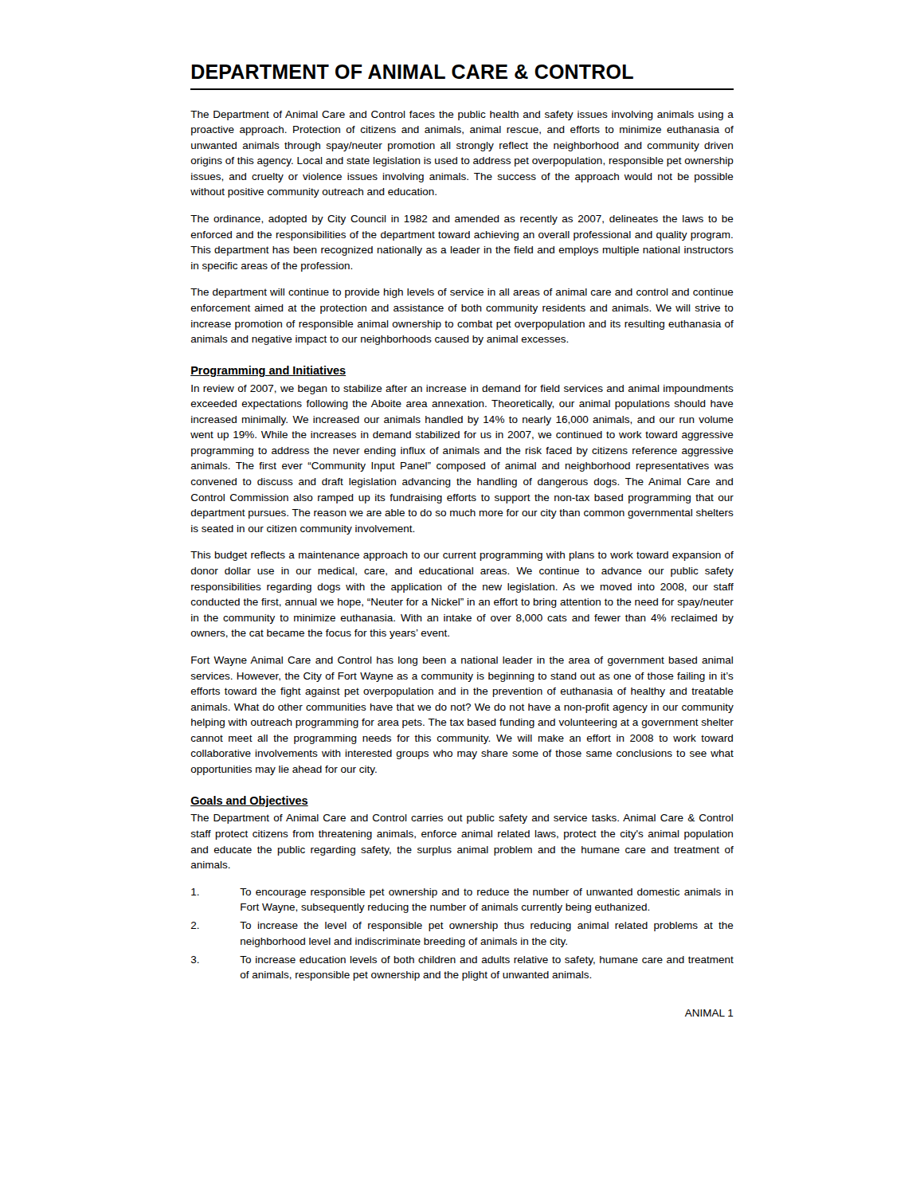DEPARTMENT OF ANIMAL CARE & CONTROL
The Department of Animal Care and Control faces the public health and safety issues involving animals using a proactive approach. Protection of citizens and animals, animal rescue, and efforts to minimize euthanasia of unwanted animals through spay/neuter promotion all strongly reflect the neighborhood and community driven origins of this agency. Local and state legislation is used to address pet overpopulation, responsible pet ownership issues, and cruelty or violence issues involving animals. The success of the approach would not be possible without positive community outreach and education.
The ordinance, adopted by City Council in 1982 and amended as recently as 2007, delineates the laws to be enforced and the responsibilities of the department toward achieving an overall professional and quality program. This department has been recognized nationally as a leader in the field and employs multiple national instructors in specific areas of the profession.
The department will continue to provide high levels of service in all areas of animal care and control and continue enforcement aimed at the protection and assistance of both community residents and animals. We will strive to increase promotion of responsible animal ownership to combat pet overpopulation and its resulting euthanasia of animals and negative impact to our neighborhoods caused by animal excesses.
Programming and Initiatives
In review of 2007, we began to stabilize after an increase in demand for field services and animal impoundments exceeded expectations following the Aboite area annexation. Theoretically, our animal populations should have increased minimally. We increased our animals handled by 14% to nearly 16,000 animals, and our run volume went up 19%. While the increases in demand stabilized for us in 2007, we continued to work toward aggressive programming to address the never ending influx of animals and the risk faced by citizens reference aggressive animals. The first ever “Community Input Panel” composed of animal and neighborhood representatives was convened to discuss and draft legislation advancing the handling of dangerous dogs. The Animal Care and Control Commission also ramped up its fundraising efforts to support the non-tax based programming that our department pursues. The reason we are able to do so much more for our city than common governmental shelters is seated in our citizen community involvement.
This budget reflects a maintenance approach to our current programming with plans to work toward expansion of donor dollar use in our medical, care, and educational areas. We continue to advance our public safety responsibilities regarding dogs with the application of the new legislation. As we moved into 2008, our staff conducted the first, annual we hope, “Neuter for a Nickel” in an effort to bring attention to the need for spay/neuter in the community to minimize euthanasia. With an intake of over 8,000 cats and fewer than 4% reclaimed by owners, the cat became the focus for this years’ event.
Fort Wayne Animal Care and Control has long been a national leader in the area of government based animal services. However, the City of Fort Wayne as a community is beginning to stand out as one of those failing in it’s efforts toward the fight against pet overpopulation and in the prevention of euthanasia of healthy and treatable animals. What do other communities have that we do not? We do not have a non-profit agency in our community helping with outreach programming for area pets. The tax based funding and volunteering at a government shelter cannot meet all the programming needs for this community. We will make an effort in 2008 to work toward collaborative involvements with interested groups who may share some of those same conclusions to see what opportunities may lie ahead for our city.
Goals and Objectives
The Department of Animal Care and Control carries out public safety and service tasks. Animal Care & Control staff protect citizens from threatening animals, enforce animal related laws, protect the city's animal population and educate the public regarding safety, the surplus animal problem and the humane care and treatment of animals.
To encourage responsible pet ownership and to reduce the number of unwanted domestic animals in Fort Wayne, subsequently reducing the number of animals currently being euthanized.
To increase the level of responsible pet ownership thus reducing animal related problems at the neighborhood level and indiscriminate breeding of animals in the city.
To increase education levels of both children and adults relative to safety, humane care and treatment of animals, responsible pet ownership and the plight of unwanted animals.
ANIMAL 1